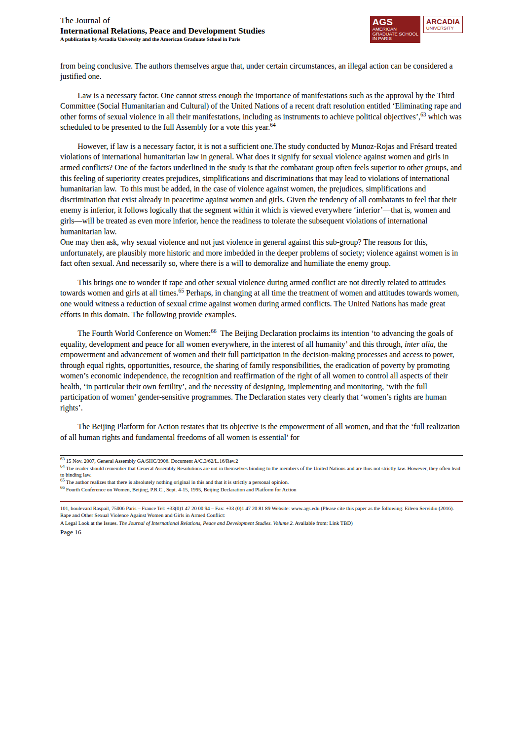The Journal of
International Relations, Peace and Development Studies
A publication by Arcadia University and the American Graduate School in Paris
AGSAMERICAN
GRADUATE SCHOOL
IN PARIS
ARCADIAUNIVERSITY
from being conclusive. The authors themselves argue that, under certain circumstances, an illegal action can be considered a justified one.
Law is a necessary factor. One cannot stress enough the importance of manifestations such as the approval by the Third Committee (Social Humanitarian and Cultural) of the United Nations of a recent draft resolution entitled ‘Eliminating rape and other forms of sexual violence in all their manifestations, including as instruments to achieve political objectives’,63 which was scheduled to be presented to the full Assembly for a vote this year.64
However, if law is a necessary factor, it is not a sufficient one.The study conducted by Munoz-Rojas and Frésard treated violations of international humanitarian law in general. What does it signify for sexual violence against women and girls in armed conflicts? One of the factors underlined in the study is that the combatant group often feels superior to other groups, and this feeling of superiority creates prejudices, simplifications and discriminations that may lead to violations of international humanitarian law. To this must be added, in the case of violence against women, the prejudices, simplifications and discrimination that exist already in peacetime against women and girls. Given the tendency of all combatants to feel that their enemy is inferior, it follows logically that the segment within it which is viewed everywhere ‘inferior’—that is, women and girls—will be treated as even more inferior, hence the readiness to tolerate the subsequent violations of international humanitarian law.
One may then ask, why sexual violence and not just violence in general against this sub-group? The reasons for this, unfortunately, are plausibly more historic and more imbedded in the deeper problems of society; violence against women is in fact often sexual. And necessarily so, where there is a will to demoralize and humiliate the enemy group.
This brings one to wonder if rape and other sexual violence during armed conflict are not directly related to attitudes towards women and girls at all times.65 Perhaps, in changing at all time the treatment of women and attitudes towards women, one would witness a reduction of sexual crime against women during armed conflicts. The United Nations has made great efforts in this domain. The following provide examples.
The Fourth World Conference on Women:66 The Beijing Declaration proclaims its intention ‘to advancing the goals of equality, development and peace for all women everywhere, in the interest of all humanity’ and this through, inter alia, the empowerment and advancement of women and their full participation in the decision-making processes and access to power, through equal rights, opportunities, resource, the sharing of family responsibilities, the eradication of poverty by promoting women’s economic independence, the recognition and reaffirmation of the right of all women to control all aspects of their health, ‘in particular their own fertility’, and the necessity of designing, implementing and monitoring, ‘with the full participation of women’ gender-sensitive programmes. The Declaration states very clearly that ‘women’s rights are human rights’.
The Beijing Platform for Action restates that its objective is the empowerment of all women, and that the ‘full realization of all human rights and fundamental freedoms of all women is essential’ for
63 15 Nov. 2007, General Assembly GA/SHC/3906. Document A/C.3/62/L.16/Rev.2
64 The reader should remember that General Assembly Resolutions are not in themselves binding to the members of the United Nations and are thus not strictly law. However, they often lead to binding law.
65 The author realizes that there is absolutely nothing original in this and that it is strictly a personal opinion.
66 Fourth Conference on Women, Beijing, P.R.C., Sept. 4-15, 1995, Beijing Declaration and Platform for Action
101, boulevard Raspail, 75006 Paris – France Tel: +33(0)1 47 20 00 94 – Fax: +33 (0)1 47 20 81 89 Website: www.ags.edu (Please cite this paper as the following: Eileen Servidio (2016). Rape and Other Sexual Violence Against Women and Girls in Armed Conflict:
A Legal Look at the Issues. The Journal of International Relations, Peace and Development Studies. Volume 2. Available from: Link TBD)
Page 16